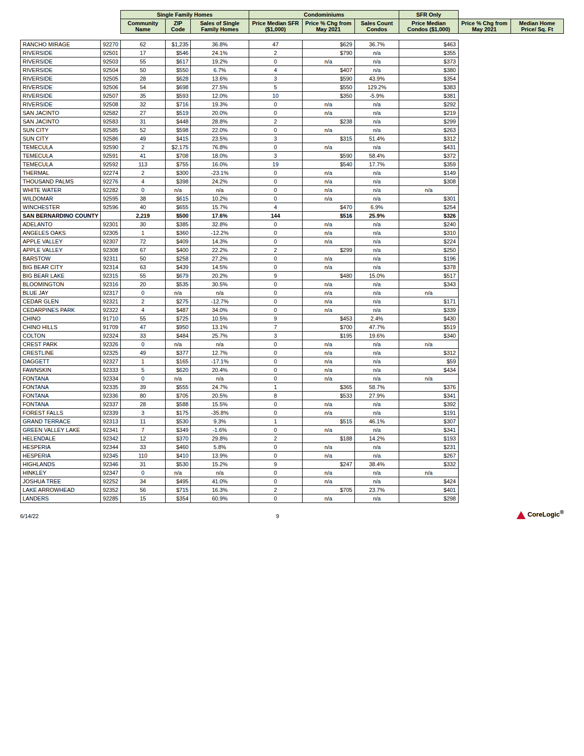| | | Single Family Homes | Condominiums | SFR Only |
| --- | --- | --- | --- | --- |
| Community Name | ZIP Code | Sales of Single Family Homes | Price Median SFR ($1,000) | Price % Chg from May 2021 | Sales Count Condos | Price Median Condos ($1,000) | Price % Chg from May 2021 | Median Home Price/ Sq. Ft |
| RANCHO MIRAGE | 92270 | 62 | $1,235 | 36.8% | 47 | $629 | 36.7% | $463 |
| RIVERSIDE | 92501 | 17 | $546 | 24.1% | 2 | $790 | n/a | $355 |
| RIVERSIDE | 92503 | 55 | $617 | 19.2% | 0 | n/a | n/a | $373 |
| RIVERSIDE | 92504 | 50 | $550 | 6.7% | 4 | $407 | n/a | $380 |
| RIVERSIDE | 92505 | 28 | $628 | 13.6% | 3 | $590 | 43.9% | $354 |
| RIVERSIDE | 92506 | 54 | $698 | 27.5% | 5 | $550 | 129.2% | $383 |
| RIVERSIDE | 92507 | 35 | $593 | 12.0% | 10 | $350 | -5.9% | $381 |
| RIVERSIDE | 92508 | 32 | $716 | 19.3% | 0 | n/a | n/a | $292 |
| SAN JACINTO | 92582 | 27 | $519 | 20.0% | 0 | n/a | n/a | $219 |
| SAN JACINTO | 92583 | 31 | $448 | 28.8% | 2 | $238 | n/a | $299 |
| SUN CITY | 92585 | 52 | $598 | 22.0% | 0 | n/a | n/a | $263 |
| SUN CITY | 92586 | 49 | $415 | 23.5% | 3 | $315 | 51.4% | $312 |
| TEMECULA | 92590 | 2 | $2,175 | 76.8% | 0 | n/a | n/a | $431 |
| TEMECULA | 92591 | 41 | $708 | 18.0% | 3 | $590 | 58.4% | $372 |
| TEMECULA | 92592 | 113 | $755 | 16.0% | 19 | $540 | 17.7% | $359 |
| THERMAL | 92274 | 2 | $300 | -23.1% | 0 | n/a | n/a | $149 |
| THOUSAND PALMS | 92276 | 4 | $398 | 24.2% | 0 | n/a | n/a | $308 |
| WHITE WATER | 92282 | 0 | n/a | n/a | 0 | n/a | n/a | n/a |
| WILDOMAR | 92595 | 38 | $615 | 10.2% | 0 | n/a | n/a | $301 |
| WINCHESTER | 92596 | 40 | $655 | 15.7% | 4 | $470 | 6.9% | $254 |
| SAN BERNARDINO COUNTY | | 2,219 | $500 | 17.6% | 144 | $516 | 25.9% | $326 |
| ADELANTO | 92301 | 30 | $385 | 32.8% | 0 | n/a | n/a | $240 |
| ANGELES OAKS | 92305 | 1 | $360 | -12.2% | 0 | n/a | n/a | $310 |
| APPLE VALLEY | 92307 | 72 | $409 | 14.3% | 0 | n/a | n/a | $224 |
| APPLE VALLEY | 92308 | 67 | $400 | 22.2% | 2 | $299 | n/a | $250 |
| BARSTOW | 92311 | 50 | $258 | 27.2% | 0 | n/a | n/a | $196 |
| BIG BEAR CITY | 92314 | 63 | $439 | 14.5% | 0 | n/a | n/a | $378 |
| BIG BEAR LAKE | 92315 | 55 | $679 | 20.2% | 9 | $480 | 15.0% | $517 |
| BLOOMINGTON | 92316 | 20 | $535 | 30.5% | 0 | n/a | n/a | $343 |
| BLUE JAY | 92317 | 0 | n/a | n/a | 0 | n/a | n/a | n/a |
| CEDAR GLEN | 92321 | 2 | $275 | -12.7% | 0 | n/a | n/a | $171 |
| CEDARPINES PARK | 92322 | 4 | $487 | 34.0% | 0 | n/a | n/a | $339 |
| CHINO | 91710 | 55 | $725 | 10.5% | 9 | $453 | 2.4% | $430 |
| CHINO HILLS | 91709 | 47 | $950 | 13.1% | 7 | $700 | 47.7% | $519 |
| COLTON | 92324 | 33 | $484 | 25.7% | 3 | $195 | 19.6% | $340 |
| CREST PARK | 92326 | 0 | n/a | n/a | 0 | n/a | n/a | n/a |
| CRESTLINE | 92325 | 49 | $377 | 12.7% | 0 | n/a | n/a | $312 |
| DAGGETT | 92327 | 1 | $165 | -17.1% | 0 | n/a | n/a | $59 |
| FAWNSKIN | 92333 | 5 | $620 | 20.4% | 0 | n/a | n/a | $434 |
| FONTANA | 92334 | 0 | n/a | n/a | 0 | n/a | n/a | n/a |
| FONTANA | 92335 | 39 | $555 | 24.7% | 1 | $365 | 58.7% | $376 |
| FONTANA | 92336 | 80 | $705 | 20.5% | 8 | $533 | 27.9% | $341 |
| FONTANA | 92337 | 28 | $588 | 15.5% | 0 | n/a | n/a | $392 |
| FOREST FALLS | 92339 | 3 | $175 | -35.8% | 0 | n/a | n/a | $191 |
| GRAND TERRACE | 92313 | 11 | $530 | 9.3% | 1 | $515 | 46.1% | $307 |
| GREEN VALLEY LAKE | 92341 | 7 | $349 | -1.6% | 0 | n/a | n/a | $341 |
| HELENDALE | 92342 | 12 | $370 | 29.8% | 2 | $188 | 14.2% | $193 |
| HESPERIA | 92344 | 33 | $460 | 5.8% | 0 | n/a | n/a | $231 |
| HESPERIA | 92345 | 110 | $410 | 13.9% | 0 | n/a | n/a | $267 |
| HIGHLANDS | 92346 | 31 | $530 | 15.2% | 9 | $247 | 38.4% | $332 |
| HINKLEY | 92347 | 0 | n/a | n/a | 0 | n/a | n/a | n/a |
| JOSHUA TREE | 92252 | 34 | $495 | 41.0% | 0 | n/a | n/a | $424 |
| LAKE ARROWHEAD | 92352 | 56 | $715 | 16.3% | 2 | $705 | 23.7% | $401 |
| LANDERS | 92285 | 15 | $354 | 60.9% | 0 | n/a | n/a | $298 |
6/14/22
9
CoreLogic®